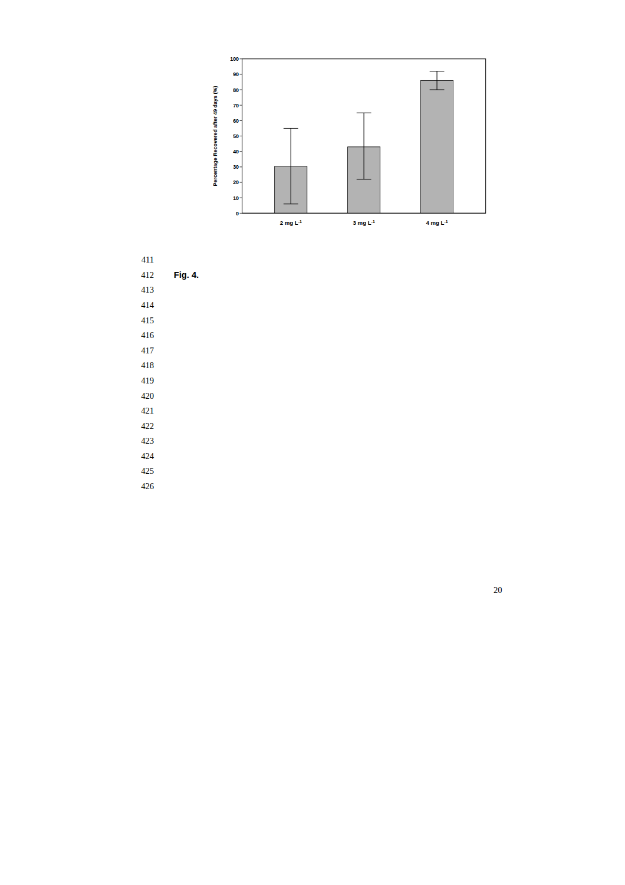Bar chart of percentage recovered after 49 days versus concentration Three bars with error bars. At 2 mg per litre, about 30 percent recovered with error bars from about 6 to 55. At 3 mg per litre, about 43 percent with error bars from about 22 to 65. At 4 mg per litre, about 86 percent with error bars from about 80 to 92. 0 10 20 30 40 50 60 70 80 90 100 Percentage Recovered after 49 days (%) 2 mg L-1 3 mg L-1 4 mg L-1
411
412 Fig. 4.
413
414
415
416
417
418
419
420
421
422
423
424
425
426
20